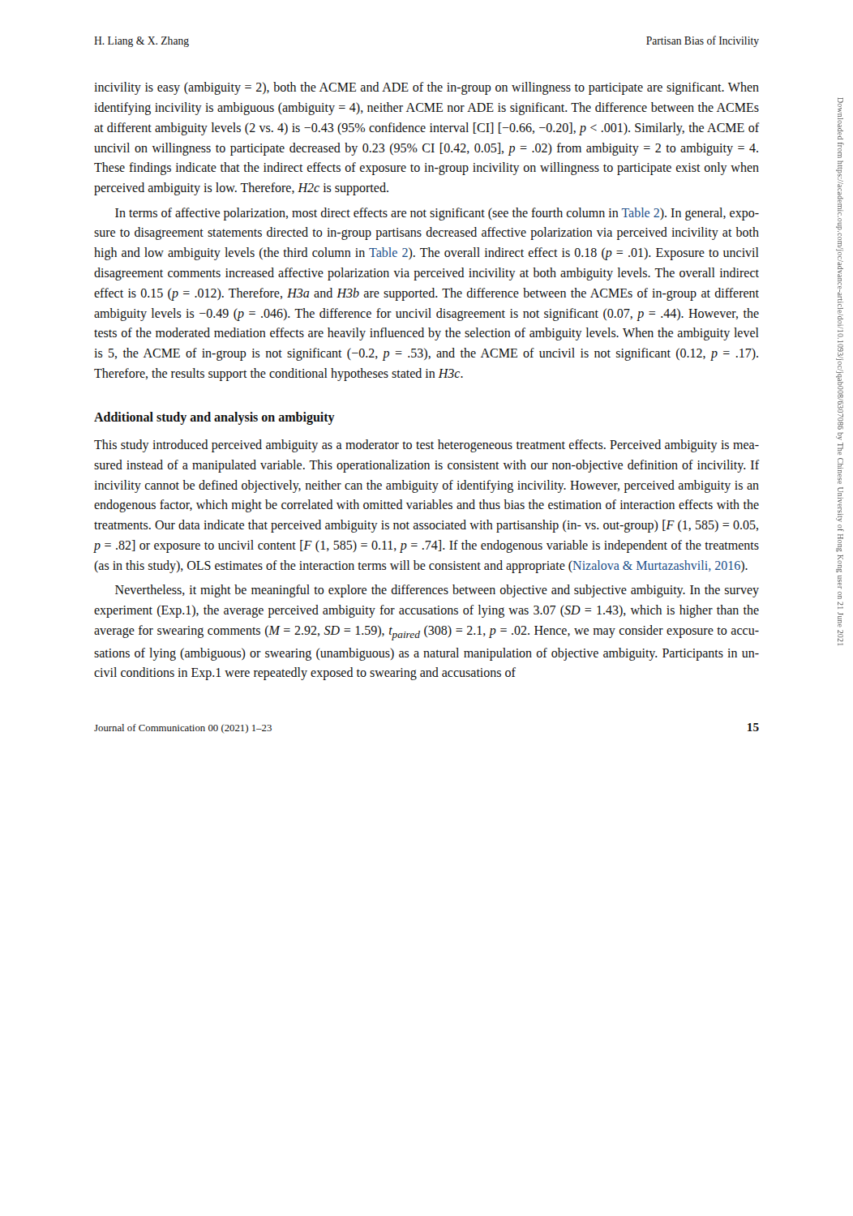Downloaded from https://academic.oup.com/joc/advance-article/doi/10.1093/joc/jqab008/6307086 by The Chinese University of Hong Kong user on 21 June 2021
H. Liang & X. Zhang Partisan Bias of Incivility
incivility is easy (ambiguity = 2), both the ACME and ADE of the in-group on willingness to participate are significant. When identifying incivility is ambiguous (ambiguity = 4), neither ACME nor ADE is significant. The difference between the ACMEs at different ambiguity levels (2 vs. 4) is −0.43 (95% confidence interval [CI] [−0.66, −0.20], p < .001). Similarly, the ACME of uncivil on willingness to participate decreased by 0.23 (95% CI [0.42, 0.05], p = .02) from ambiguity = 2 to ambiguity = 4. These findings indicate that the indirect effects of exposure to in-group incivility on willingness to participate exist only when perceived ambiguity is low. Therefore, H2c is supported.
In terms of affective polarization, most direct effects are not significant (see the fourth column in Table 2). In general, exposure to disagreement statements directed to in-group partisans decreased affective polarization via perceived incivility at both high and low ambiguity levels (the third column in Table 2). The overall indirect effect is 0.18 (p = .01). Exposure to uncivil disagreement comments increased affective polarization via perceived incivility at both ambiguity levels. The overall indirect effect is 0.15 (p = .012). Therefore, H3a and H3b are supported. The difference between the ACMEs of in-group at different ambiguity levels is −0.49 (p = .046). The difference for uncivil disagreement is not significant (0.07, p = .44). However, the tests of the moderated mediation effects are heavily influenced by the selection of ambiguity levels. When the ambiguity level is 5, the ACME of in-group is not significant (−0.2, p = .53), and the ACME of uncivil is not significant (0.12, p = .17). Therefore, the results support the conditional hypotheses stated in H3c.
Additional study and analysis on ambiguity
This study introduced perceived ambiguity as a moderator to test heterogeneous treatment effects. Perceived ambiguity is measured instead of a manipulated variable. This operationalization is consistent with our non-objective definition of incivility. If incivility cannot be defined objectively, neither can the ambiguity of identifying incivility. However, perceived ambiguity is an endogenous factor, which might be correlated with omitted variables and thus bias the estimation of interaction effects with the treatments. Our data indicate that perceived ambiguity is not associated with partisanship (in- vs. out-group) [F (1, 585) = 0.05, p = .82] or exposure to uncivil content [F (1, 585) = 0.11, p = .74]. If the endogenous variable is independent of the treatments (as in this study), OLS estimates of the interaction terms will be consistent and appropriate (Nizalova & Murtazashvili, 2016).
Nevertheless, it might be meaningful to explore the differences between objective and subjective ambiguity. In the survey experiment (Exp.1), the average perceived ambiguity for accusations of lying was 3.07 (SD = 1.43), which is higher than the average for swearing comments (M = 2.92, SD = 1.59), tpaired (308) = 2.1, p = .02. Hence, we may consider exposure to accusations of lying (ambiguous) or swearing (unambiguous) as a natural manipulation of objective ambiguity. Participants in uncivil conditions in Exp.1 were repeatedly exposed to swearing and accusations of
Journal of Communication 00 (2021) 1–23 15